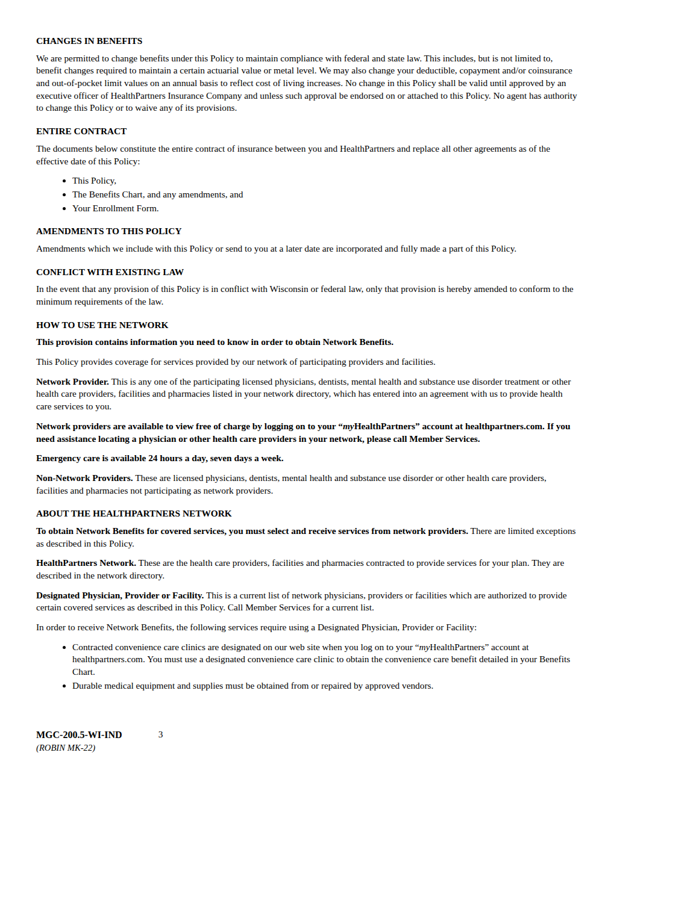Changes in Benefits
We are permitted to change benefits under this Policy to maintain compliance with federal and state law. This includes, but is not limited to, benefit changes required to maintain a certain actuarial value or metal level. We may also change your deductible, copayment and/or coinsurance and out-of-pocket limit values on an annual basis to reflect cost of living increases. No change in this Policy shall be valid until approved by an executive officer of HealthPartners Insurance Company and unless such approval be endorsed on or attached to this Policy. No agent has authority to change this Policy or to waive any of its provisions.
Entire Contract
The documents below constitute the entire contract of insurance between you and HealthPartners and replace all other agreements as of the effective date of this Policy:
This Policy,
The Benefits Chart, and any amendments, and
Your Enrollment Form.
Amendments to This Policy
Amendments which we include with this Policy or send to you at a later date are incorporated and fully made a part of this Policy.
Conflict with Existing Law
In the event that any provision of this Policy is in conflict with Wisconsin or federal law, only that provision is hereby amended to conform to the minimum requirements of the law.
How to Use the Network
This provision contains information you need to know in order to obtain Network Benefits.
This Policy provides coverage for services provided by our network of participating providers and facilities.
Network Provider. This is any one of the participating licensed physicians, dentists, mental health and substance use disorder treatment or other health care providers, facilities and pharmacies listed in your network directory, which has entered into an agreement with us to provide health care services to you.
Network providers are available to view free of charge by logging on to your “my HealthPartners” account at healthpartners.com. If you need assistance locating a physician or other health care providers in your network, please call Member Services.
Emergency care is available 24 hours a day, seven days a week.
Non-Network Providers. These are licensed physicians, dentists, mental health and substance use disorder or other health care providers, facilities and pharmacies not participating as network providers.
About the HealthPartners Network
To obtain Network Benefits for covered services, you must select and receive services from network providers. There are limited exceptions as described in this Policy.
HealthPartners Network. These are the health care providers, facilities and pharmacies contracted to provide services for your plan. They are described in the network directory.
Designated Physician, Provider or Facility. This is a current list of network physicians, providers or facilities which are authorized to provide certain covered services as described in this Policy. Call Member Services for a current list.
In order to receive Network Benefits, the following services require using a Designated Physician, Provider or Facility:
Contracted convenience care clinics are designated on our web site when you log on to your “my HealthPartners” account at healthpartners.com. You must use a designated convenience care clinic to obtain the convenience care benefit detailed in your Benefits Chart.
Durable medical equipment and supplies must be obtained from or repaired by approved vendors.
MGC-200.5-WI-IND
(ROBIN MK-22)
3